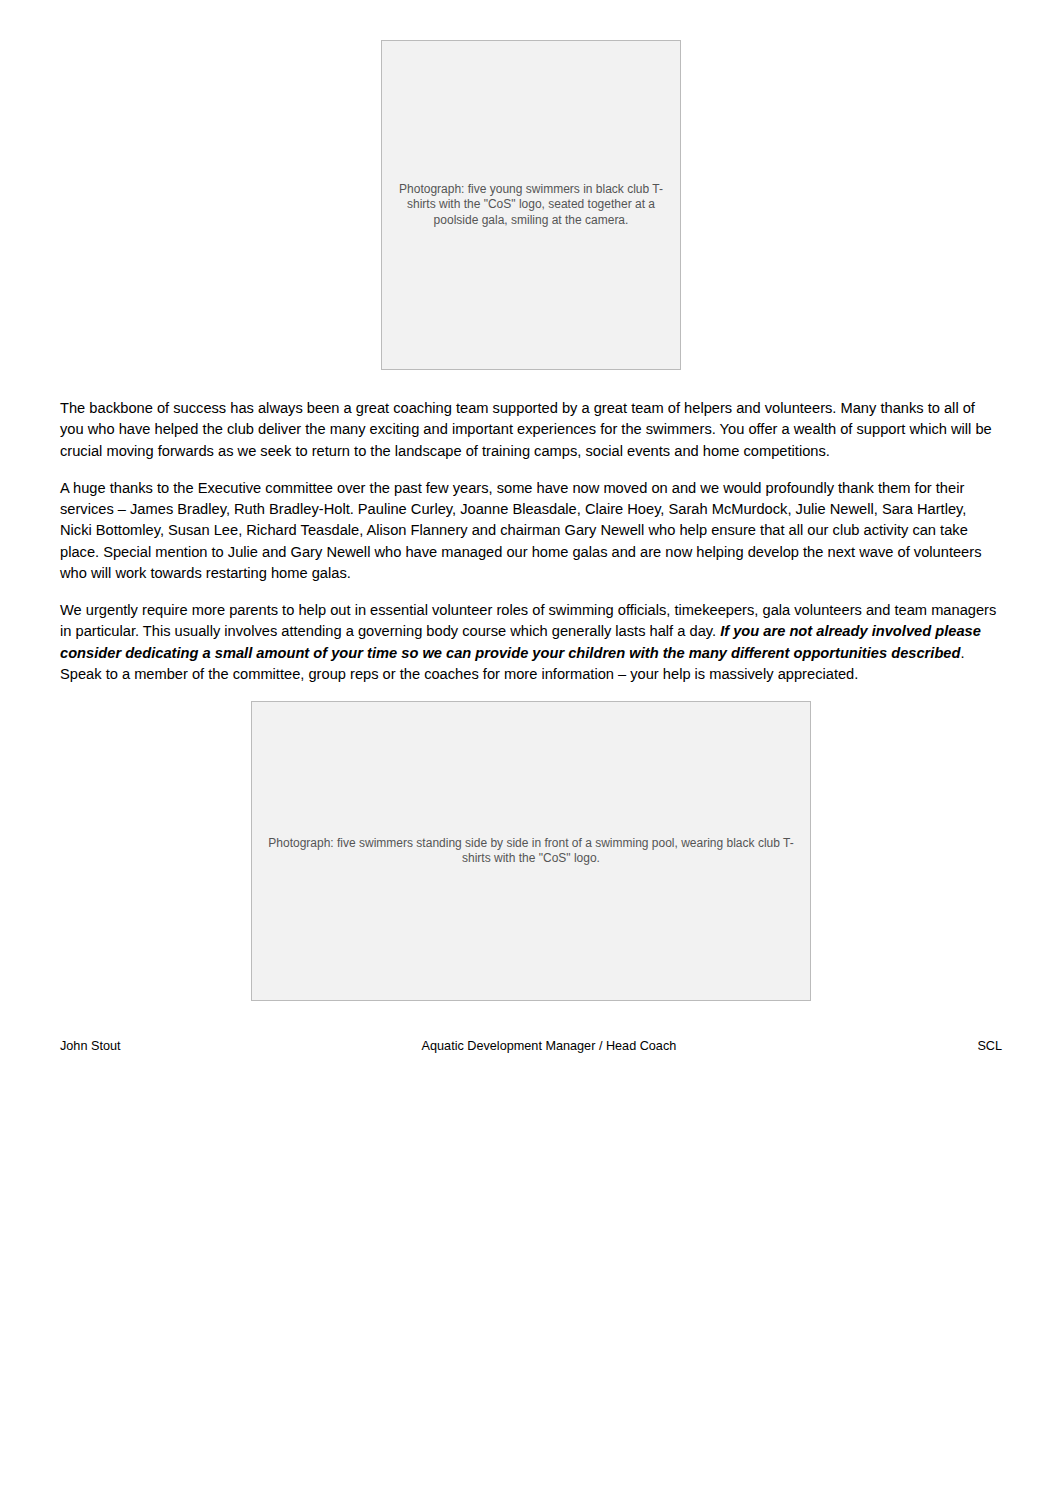Photograph: five young swimmers in black club T-shirts with the "CoS" logo, seated together at a poolside gala, smiling at the camera.
The backbone of success has always been a great coaching team supported by a great team of helpers and volunteers. Many thanks to all of you who have helped the club deliver the many exciting and important experiences for the swimmers. You offer a wealth of support which will be crucial moving forwards as we seek to return to the landscape of training camps, social events and home competitions.
A huge thanks to the Executive committee over the past few years, some have now moved on and we would profoundly thank them for their services – James Bradley, Ruth Bradley-Holt. Pauline Curley, Joanne Bleasdale, Claire Hoey, Sarah McMurdock, Julie Newell, Sara Hartley, Nicki Bottomley, Susan Lee, Richard Teasdale, Alison Flannery and chairman Gary Newell who help ensure that all our club activity can take place. Special mention to Julie and Gary Newell who have managed our home galas and are now helping develop the next wave of volunteers who will work towards restarting home galas.
We urgently require more parents to help out in essential volunteer roles of swimming officials, timekeepers, gala volunteers and team managers in particular. This usually involves attending a governing body course which generally lasts half a day. If you are not already involved please consider dedicating a small amount of your time so we can provide your children with the many different opportunities described. Speak to a member of the committee, group reps or the coaches for more information – your help is massively appreciated.
Photograph: five swimmers standing side by side in front of a swimming pool, wearing black club T-shirts with the "CoS" logo.
John Stout Aquatic Development Manager / Head Coach SCL